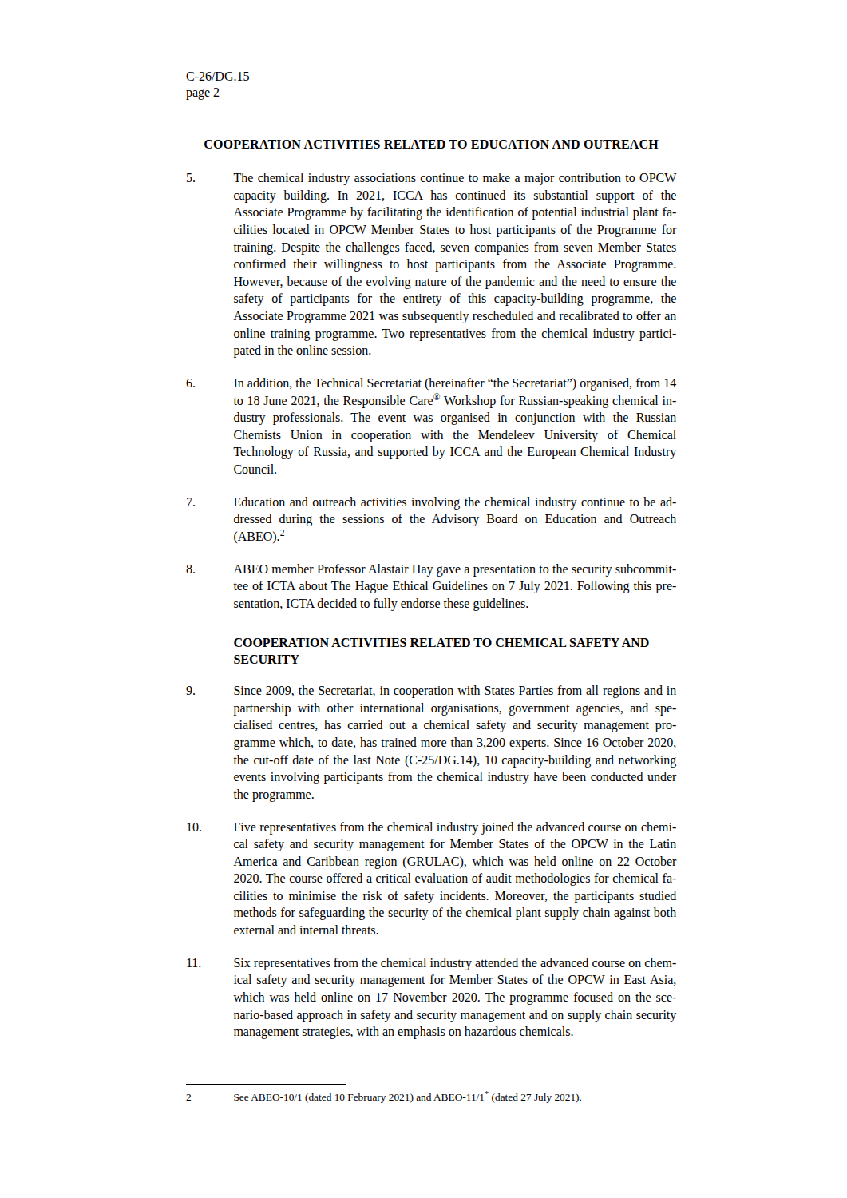C-26/DG.15
page 2
COOPERATION ACTIVITIES RELATED TO EDUCATION AND OUTREACH
5.
The chemical industry associations continue to make a major contribution to OPCW capacity building. In 2021, ICCA has continued its substantial support of the Associate Programme by facilitating the identification of potential industrial plant facilities located in OPCW Member States to host participants of the Programme for training. Despite the challenges faced, seven companies from seven Member States confirmed their willingness to host participants from the Associate Programme. However, because of the evolving nature of the pandemic and the need to ensure the safety of participants for the entirety of this capacity-building programme, the Associate Programme 2021 was subsequently rescheduled and recalibrated to offer an online training programme. Two representatives from the chemical industry participated in the online session.
6.
In addition, the Technical Secretariat (hereinafter “the Secretariat”) organised, from 14 to 18 June 2021, the Responsible Care® Workshop for Russian-speaking chemical industry professionals. The event was organised in conjunction with the Russian Chemists Union in cooperation with the Mendeleev University of Chemical Technology of Russia, and supported by ICCA and the European Chemical Industry Council.
7.
Education and outreach activities involving the chemical industry continue to be addressed during the sessions of the Advisory Board on Education and Outreach (ABEO).2
8.
ABEO member Professor Alastair Hay gave a presentation to the security subcommittee of ICTA about The Hague Ethical Guidelines on 7 July 2021. Following this presentation, ICTA decided to fully endorse these guidelines.
COOPERATION ACTIVITIES RELATED TO CHEMICAL SAFETY AND SECURITY
9.
Since 2009, the Secretariat, in cooperation with States Parties from all regions and in partnership with other international organisations, government agencies, and specialised centres, has carried out a chemical safety and security management programme which, to date, has trained more than 3,200 experts. Since 16 October 2020, the cut-off date of the last Note (C-25/DG.14), 10 capacity-building and networking events involving participants from the chemical industry have been conducted under the programme.
10.
Five representatives from the chemical industry joined the advanced course on chemical safety and security management for Member States of the OPCW in the Latin America and Caribbean region (GRULAC), which was held online on 22 October 2020. The course offered a critical evaluation of audit methodologies for chemical facilities to minimise the risk of safety incidents. Moreover, the participants studied methods for safeguarding the security of the chemical plant supply chain against both external and internal threats.
11.
Six representatives from the chemical industry attended the advanced course on chemical safety and security management for Member States of the OPCW in East Asia, which was held online on 17 November 2020. The programme focused on the scenario-based approach in safety and security management and on supply chain security management strategies, with an emphasis on hazardous chemicals.
2
See ABEO-10/1 (dated 10 February 2021) and ABEO-11/1* (dated 27 July 2021).